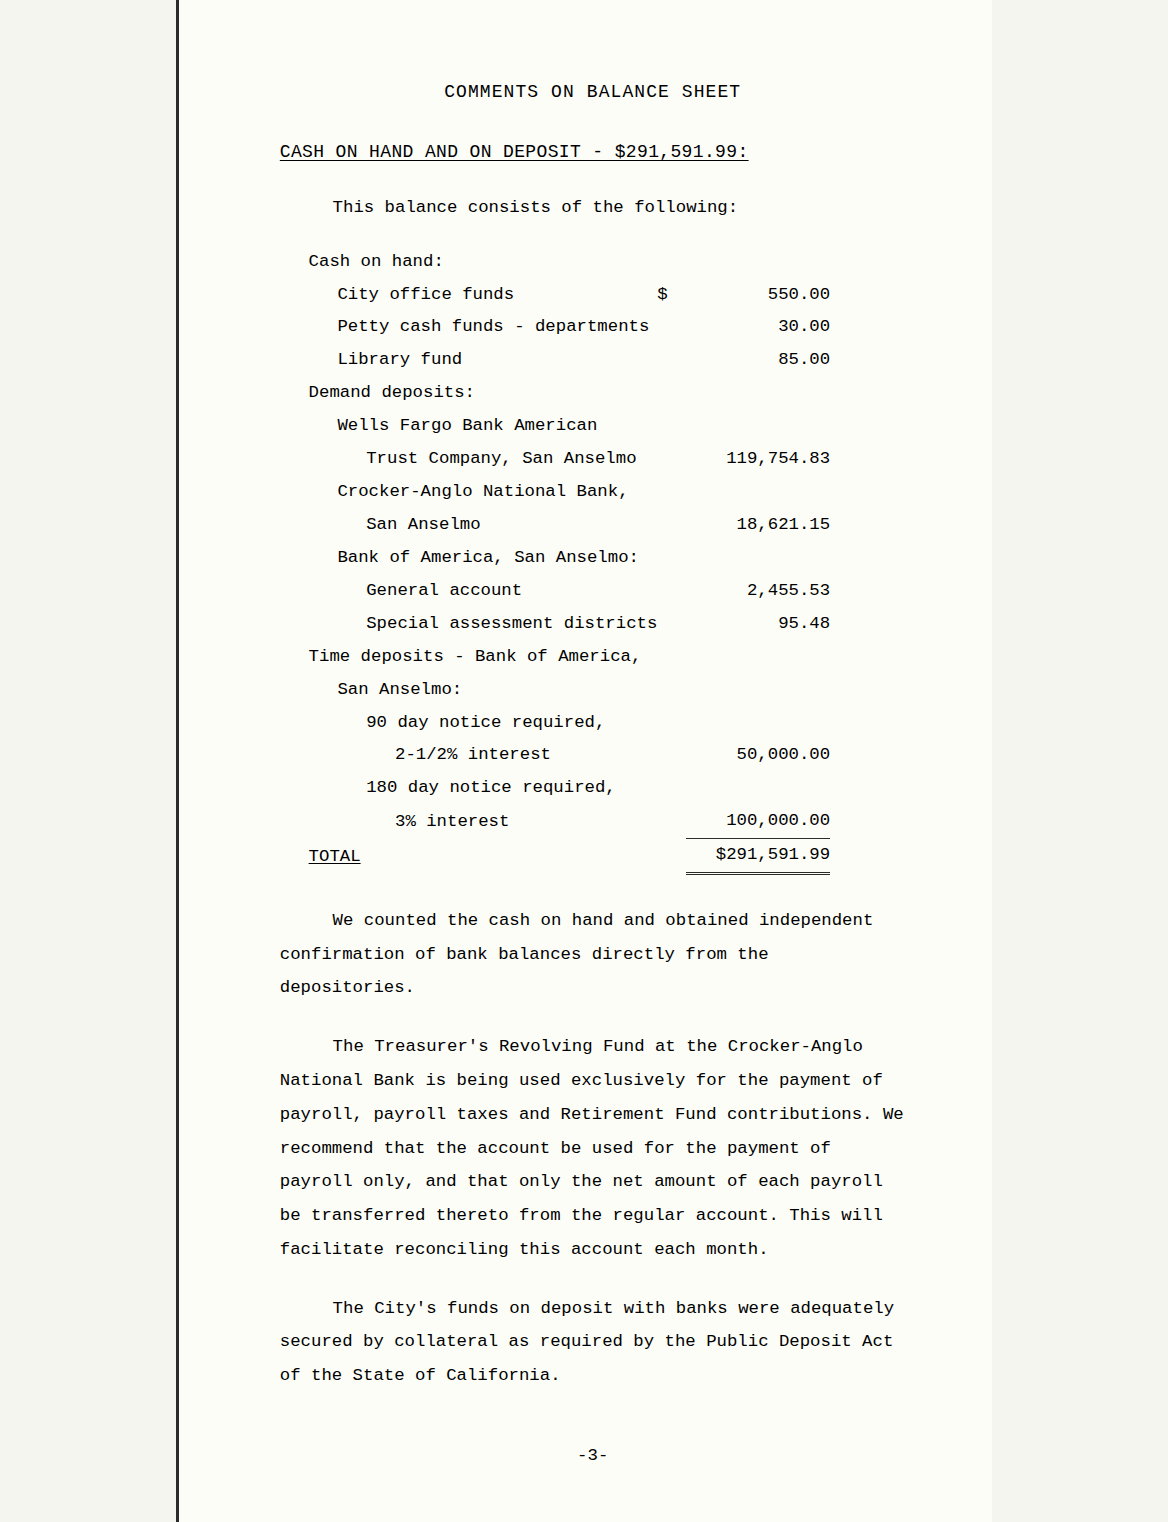COMMENTS ON BALANCE SHEET
CASH ON HAND AND ON DEPOSIT - $291,591.99:
This balance consists of the following:
| Cash on hand: | | |
| City office funds | $ | 550.00 |
| Petty cash funds - departments | | 30.00 |
| Library fund | | 85.00 |
| Demand deposits: | | |
| Wells Fargo Bank American | | |
| Trust Company, San Anselmo | | 119,754.83 |
| Crocker-Anglo National Bank, | | |
| San Anselmo | | 18,621.15 |
| Bank of America, San Anselmo: | | |
| General account | | 2,455.53 |
| Special assessment districts | | 95.48 |
| Time deposits - Bank of America, | | |
| San Anselmo: | | |
| 90 day notice required, | | |
| 2-1/2% interest | | 50,000.00 |
| 180 day notice required, | | |
| 3% interest | | 100,000.00 |
| TOTAL | | $291,591.99 |
We counted the cash on hand and obtained independent confirmation of bank balances directly from the depositories.
The Treasurer's Revolving Fund at the Crocker-Anglo National Bank is being used exclusively for the payment of payroll, payroll taxes and Retirement Fund contributions. We recommend that the account be used for the payment of payroll only, and that only the net amount of each payroll be transferred thereto from the regular account. This will facilitate reconciling this account each month.
The City's funds on deposit with banks were adequately secured by collateral as required by the Public Deposit Act of the State of California.
-3-